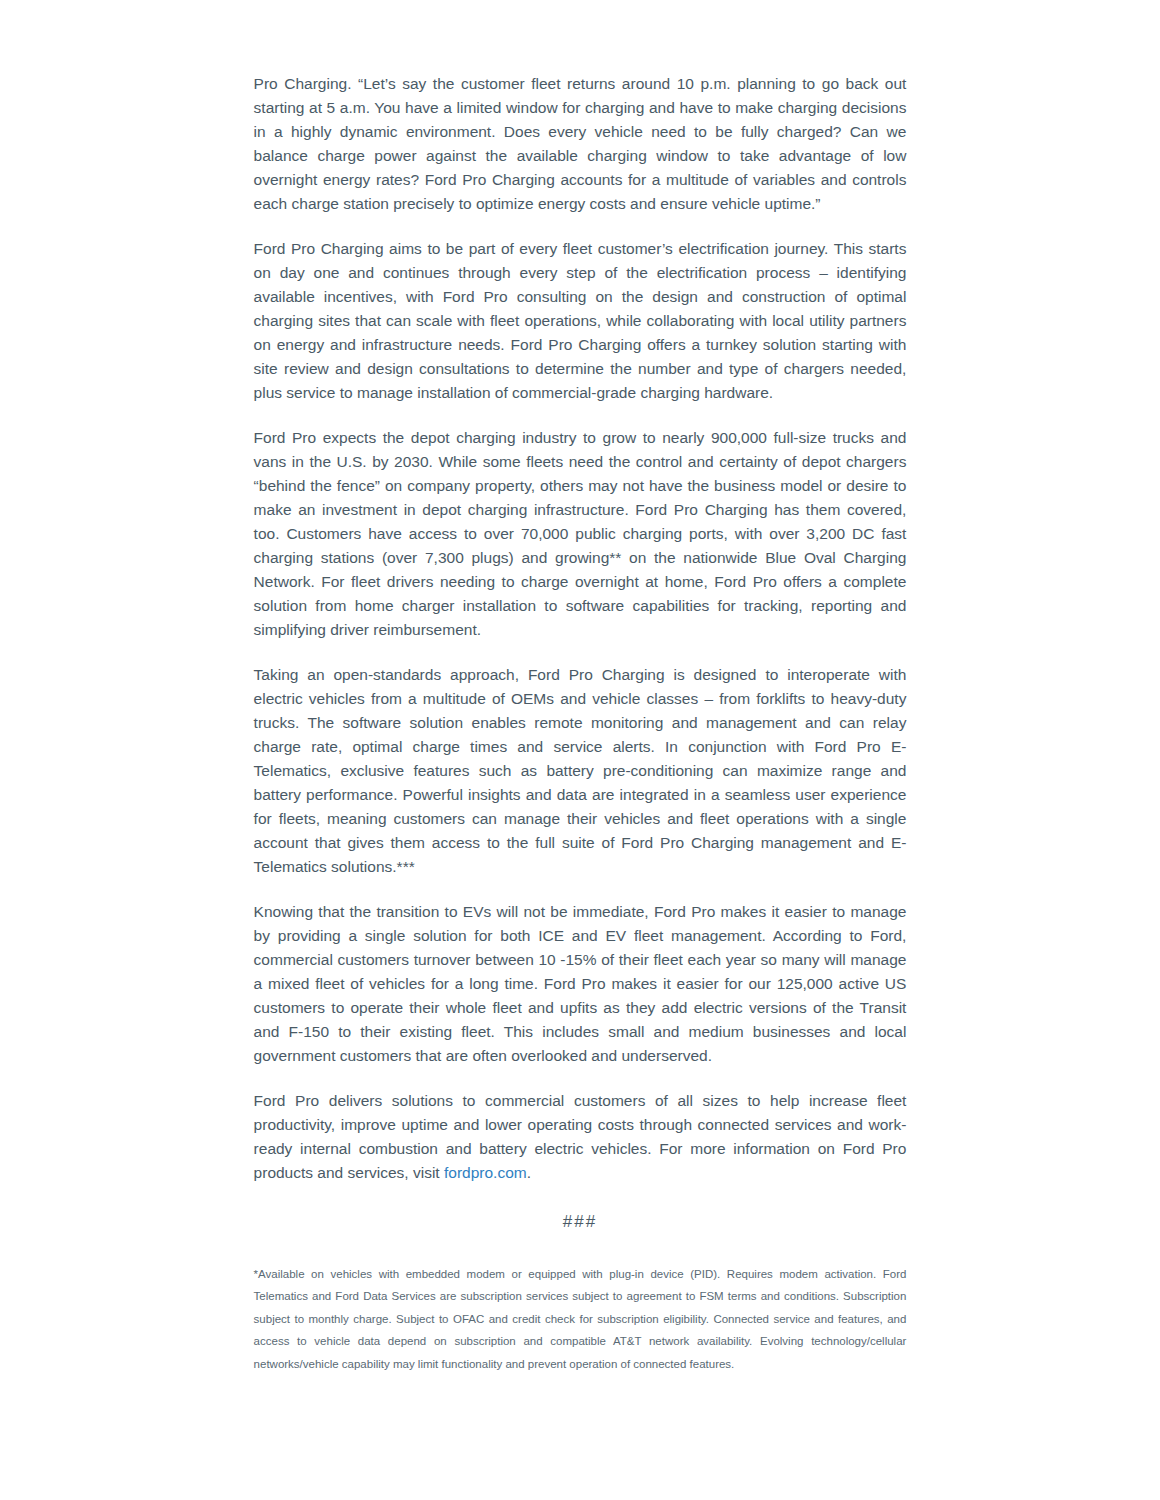Pro Charging. “Let’s say the customer fleet returns around 10 p.m. planning to go back out starting at 5 a.m. You have a limited window for charging and have to make charging decisions in a highly dynamic environment. Does every vehicle need to be fully charged? Can we balance charge power against the available charging window to take advantage of low overnight energy rates? Ford Pro Charging accounts for a multitude of variables and controls each charge station precisely to optimize energy costs and ensure vehicle uptime.”
Ford Pro Charging aims to be part of every fleet customer’s electrification journey. This starts on day one and continues through every step of the electrification process – identifying available incentives, with Ford Pro consulting on the design and construction of optimal charging sites that can scale with fleet operations, while collaborating with local utility partners on energy and infrastructure needs. Ford Pro Charging offers a turnkey solution starting with site review and design consultations to determine the number and type of chargers needed, plus service to manage installation of commercial-grade charging hardware.
Ford Pro expects the depot charging industry to grow to nearly 900,000 full-size trucks and vans in the U.S. by 2030. While some fleets need the control and certainty of depot chargers “behind the fence” on company property, others may not have the business model or desire to make an investment in depot charging infrastructure. Ford Pro Charging has them covered, too. Customers have access to over 70,000 public charging ports, with over 3,200 DC fast charging stations (over 7,300 plugs) and growing** on the nationwide Blue Oval Charging Network. For fleet drivers needing to charge overnight at home, Ford Pro offers a complete solution from home charger installation to software capabilities for tracking, reporting and simplifying driver reimbursement.
Taking an open-standards approach, Ford Pro Charging is designed to interoperate with electric vehicles from a multitude of OEMs and vehicle classes – from forklifts to heavy-duty trucks. The software solution enables remote monitoring and management and can relay charge rate, optimal charge times and service alerts. In conjunction with Ford Pro E-Telematics, exclusive features such as battery pre-conditioning can maximize range and battery performance. Powerful insights and data are integrated in a seamless user experience for fleets, meaning customers can manage their vehicles and fleet operations with a single account that gives them access to the full suite of Ford Pro Charging management and E-Telematics solutions.***
Knowing that the transition to EVs will not be immediate, Ford Pro makes it easier to manage by providing a single solution for both ICE and EV fleet management. According to Ford, commercial customers turnover between 10 -15% of their fleet each year so many will manage a mixed fleet of vehicles for a long time. Ford Pro makes it easier for our 125,000 active US customers to operate their whole fleet and upfits as they add electric versions of the Transit and F-150 to their existing fleet. This includes small and medium businesses and local government customers that are often overlooked and underserved.
Ford Pro delivers solutions to commercial customers of all sizes to help increase fleet productivity, improve uptime and lower operating costs through connected services and work-ready internal combustion and battery electric vehicles. For more information on Ford Pro products and services, visit fordpro.com.
###
*Available on vehicles with embedded modem or equipped with plug-in device (PID). Requires modem activation. Ford Telematics and Ford Data Services are subscription services subject to agreement to FSM terms and conditions. Subscription subject to monthly charge. Subject to OFAC and credit check for subscription eligibility. Connected service and features, and access to vehicle data depend on subscription and compatible AT&T network availability. Evolving technology/cellular networks/vehicle capability may limit functionality and prevent operation of connected features.